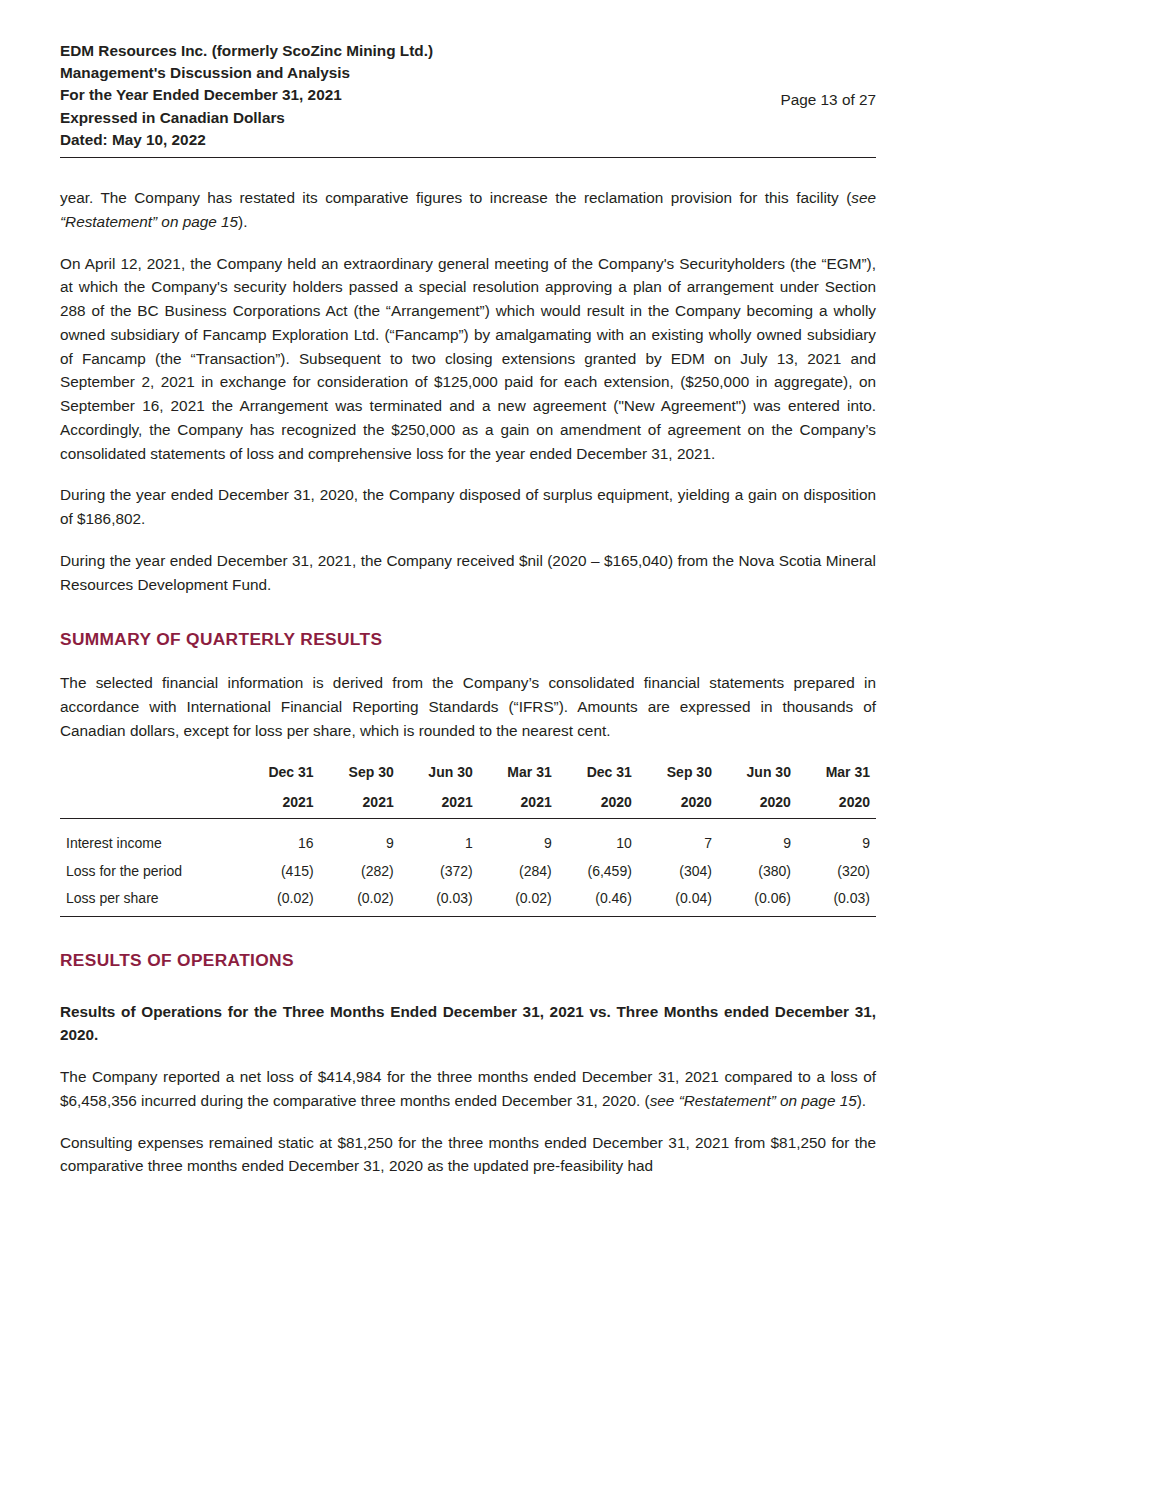EDM Resources Inc. (formerly ScoZinc Mining Ltd.)
Management's Discussion and Analysis
For the Year Ended December 31, 2021
Expressed in Canadian Dollars
Dated: May 10, 2022
Page 13 of 27
year. The Company has restated its comparative figures to increase the reclamation provision for this facility (see “Restatement” on page 15).
On April 12, 2021, the Company held an extraordinary general meeting of the Company's Securityholders (the “EGM”), at which the Company's security holders passed a special resolution approving a plan of arrangement under Section 288 of the BC Business Corporations Act (the “Arrangement”) which would result in the Company becoming a wholly owned subsidiary of Fancamp Exploration Ltd. (“Fancamp”) by amalgamating with an existing wholly owned subsidiary of Fancamp (the “Transaction”). Subsequent to two closing extensions granted by EDM on July 13, 2021 and September 2, 2021 in exchange for consideration of $125,000 paid for each extension, ($250,000 in aggregate), on September 16, 2021 the Arrangement was terminated and a new agreement ("New Agreement") was entered into. Accordingly, the Company has recognized the $250,000 as a gain on amendment of agreement on the Company’s consolidated statements of loss and comprehensive loss for the year ended December 31, 2021.
During the year ended December 31, 2020, the Company disposed of surplus equipment, yielding a gain on disposition of $186,802.
During the year ended December 31, 2021, the Company received $nil (2020 – $165,040) from the Nova Scotia Mineral Resources Development Fund.
SUMMARY OF QUARTERLY RESULTS
The selected financial information is derived from the Company’s consolidated financial statements prepared in accordance with International Financial Reporting Standards (“IFRS”). Amounts are expressed in thousands of Canadian dollars, except for loss per share, which is rounded to the nearest cent.
| | Dec 31 | Sep 30 | Jun 30 | Mar 31 | Dec 31 | Sep 30 | Jun 30 | Mar 31 |
| --- | --- | --- | --- | --- | --- | --- | --- | --- |
| | 2021 | 2021 | 2021 | 2021 | 2020 | 2020 | 2020 | 2020 |
| Interest income | 16 | 9 | 1 | 9 | 10 | 7 | 9 | 9 |
| Loss for the period | (415) | (282) | (372) | (284) | (6,459) | (304) | (380) | (320) |
| Loss per share | (0.02) | (0.02) | (0.03) | (0.02) | (0.46) | (0.04) | (0.06) | (0.03) |
RESULTS OF OPERATIONS
Results of Operations for the Three Months Ended December 31, 2021 vs. Three Months ended December 31, 2020.
The Company reported a net loss of $414,984 for the three months ended December 31, 2021 compared to a loss of $6,458,356 incurred during the comparative three months ended December 31, 2020. (see “Restatement” on page 15).
Consulting expenses remained static at $81,250 for the three months ended December 31, 2021 from $81,250 for the comparative three months ended December 31, 2020 as the updated pre-feasibility had